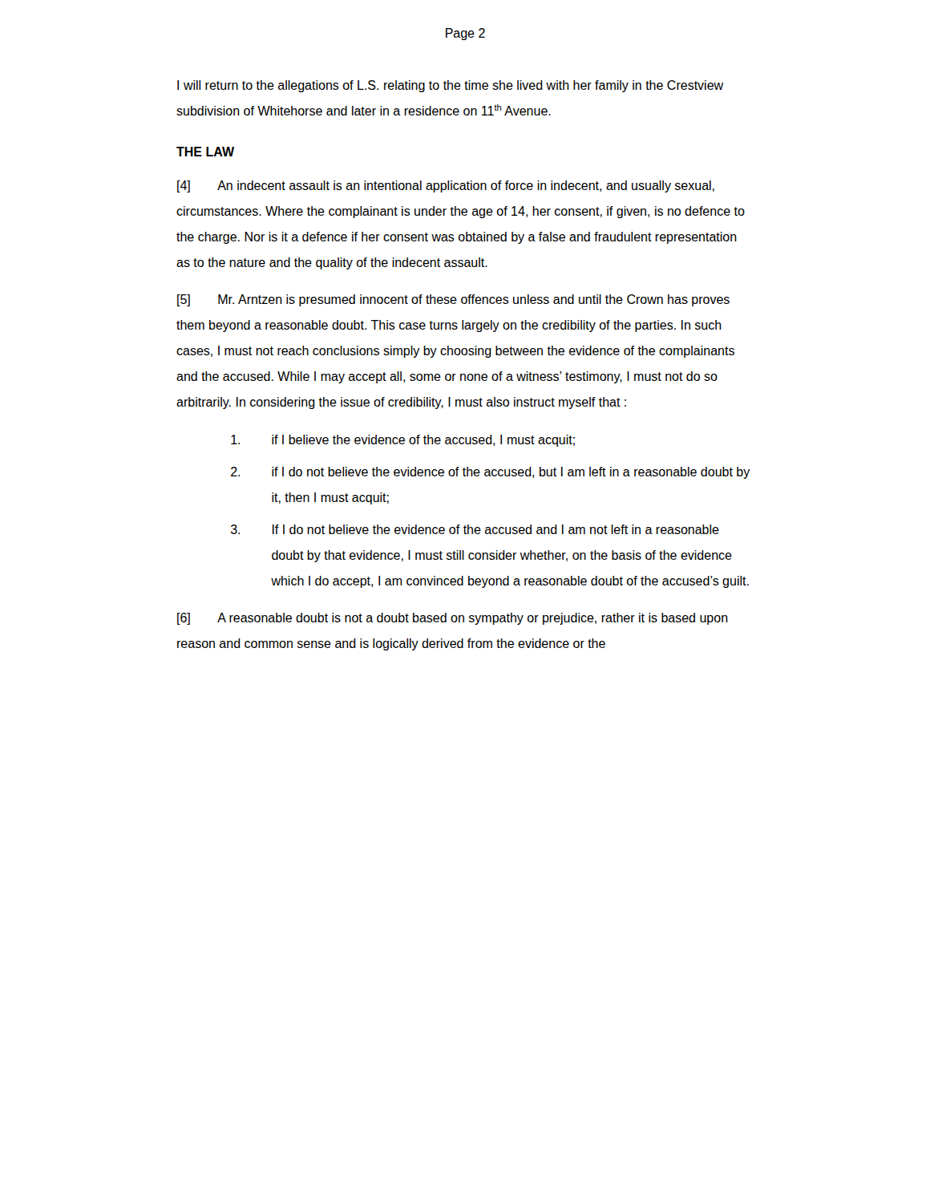Page 2
I will return to the allegations of L.S. relating to the time she lived with her family in the Crestview subdivision of Whitehorse and later in a residence on 11th Avenue.
THE LAW
[4] An indecent assault is an intentional application of force in indecent, and usually sexual, circumstances. Where the complainant is under the age of 14, her consent, if given, is no defence to the charge. Nor is it a defence if her consent was obtained by a false and fraudulent representation as to the nature and the quality of the indecent assault.
[5] Mr. Arntzen is presumed innocent of these offences unless and until the Crown has proves them beyond a reasonable doubt. This case turns largely on the credibility of the parties. In such cases, I must not reach conclusions simply by choosing between the evidence of the complainants and the accused. While I may accept all, some or none of a witness’ testimony, I must not do so arbitrarily. In considering the issue of credibility, I must also instruct myself that :
1. if I believe the evidence of the accused, I must acquit;
2. if I do not believe the evidence of the accused, but I am left in a reasonable doubt by it, then I must acquit;
3. If I do not believe the evidence of the accused and I am not left in a reasonable doubt by that evidence, I must still consider whether, on the basis of the evidence which I do accept, I am convinced beyond a reasonable doubt of the accused’s guilt.
[6] A reasonable doubt is not a doubt based on sympathy or prejudice, rather it is based upon reason and common sense and is logically derived from the evidence or the